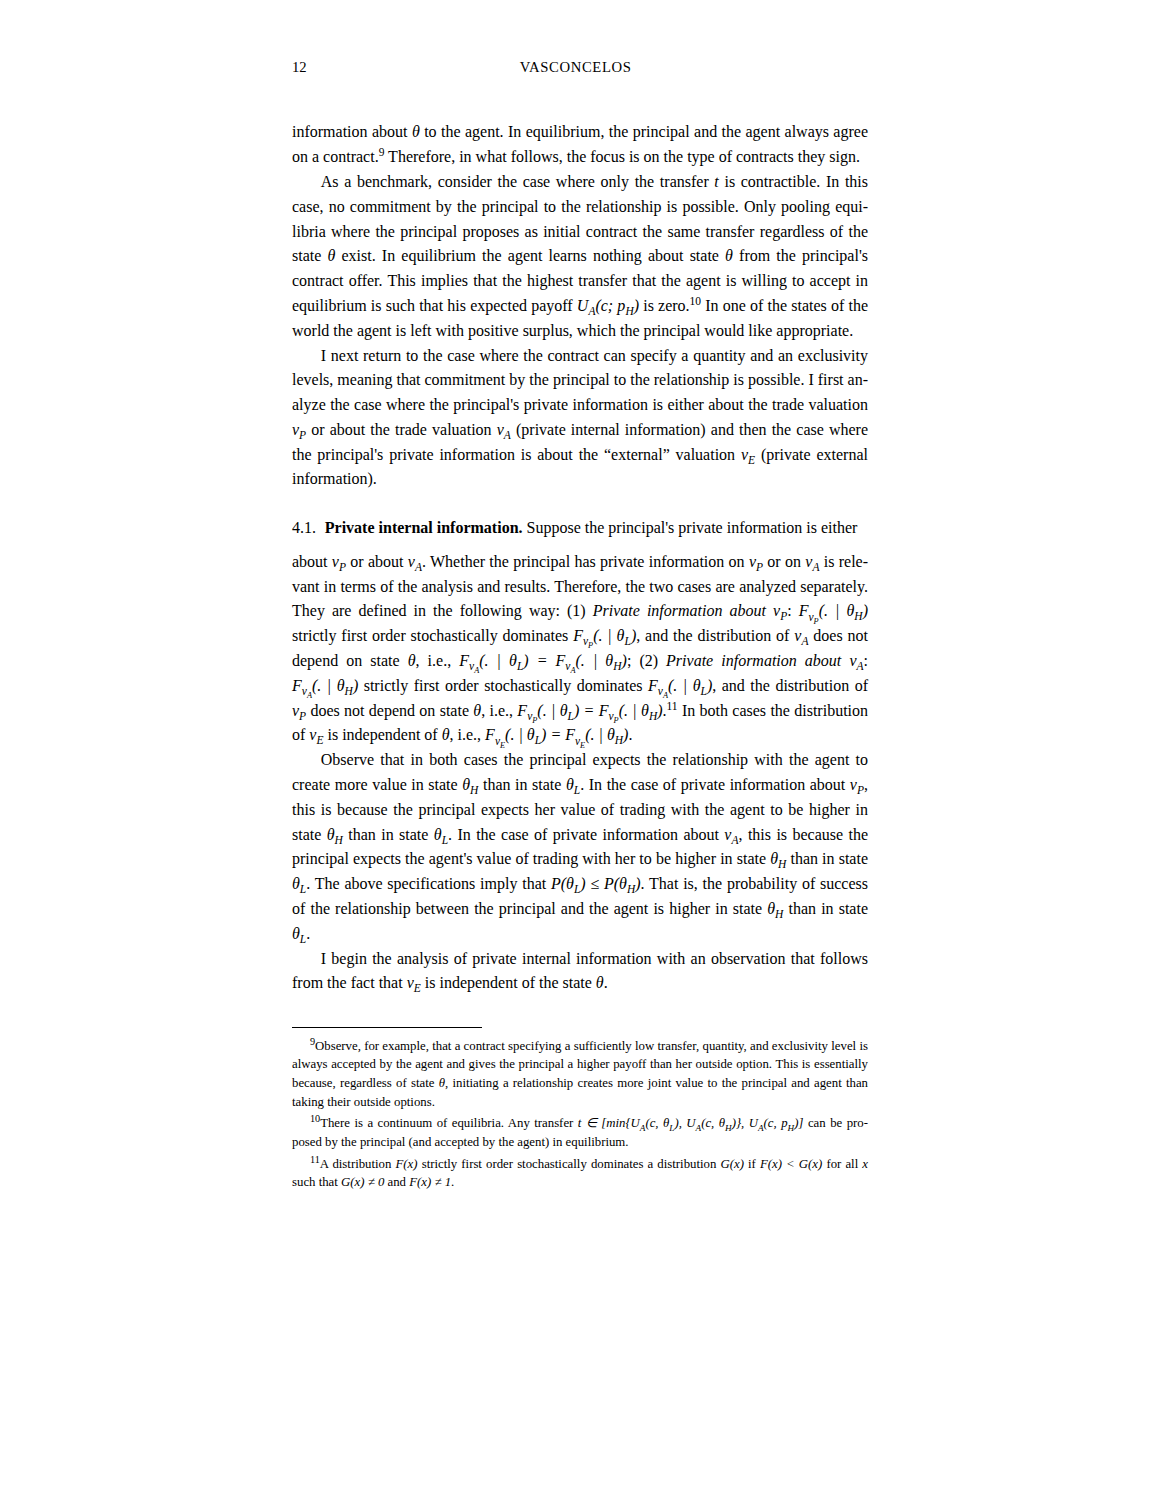12 VASCONCELOS
information about θ to the agent. In equilibrium, the principal and the agent always agree on a contract.9 Therefore, in what follows, the focus is on the type of contracts they sign.
As a benchmark, consider the case where only the transfer t is contractible. In this case, no commitment by the principal to the relationship is possible. Only pooling equilibria where the principal proposes as initial contract the same transfer regardless of the state θ exist. In equilibrium the agent learns nothing about state θ from the principal's contract offer. This implies that the highest transfer that the agent is willing to accept in equilibrium is such that his expected payoff UA(c; pH) is zero.10 In one of the states of the world the agent is left with positive surplus, which the principal would like appropriate.
I next return to the case where the contract can specify a quantity and an exclusivity levels, meaning that commitment by the principal to the relationship is possible. I first analyze the case where the principal's private information is either about the trade valuation vP or about the trade valuation vA (private internal information) and then the case where the principal's private information is about the “external” valuation vE (private external information).
4.1. Private internal information. Suppose the principal's private information is either
about vP or about vA. Whether the principal has private information on vP or on vA is relevant in terms of the analysis and results. Therefore, the two cases are analyzed separately. They are defined in the following way: (1) Private information about vP: FvP(. | θH) strictly first order stochastically dominates FvP(. | θL), and the distribution of vA does not depend on state θ, i.e., FvA(. | θL) = FvA(. | θH); (2) Private information about vA: FvA(. | θH) strictly first order stochastically dominates FvA(. | θL), and the distribution of vP does not depend on state θ, i.e., FvP(. | θL) = FvP(. | θH).11 In both cases the distribution of vE is independent of θ, i.e., FvE(. | θL) = FvE(. | θH).
Observe that in both cases the principal expects the relationship with the agent to create more value in state θH than in state θL. In the case of private information about vP, this is because the principal expects her value of trading with the agent to be higher in state θH than in state θL. In the case of private information about vA, this is because the principal expects the agent's value of trading with her to be higher in state θH than in state θL. The above specifications imply that P(θL) ≤ P(θH). That is, the probability of success of the relationship between the principal and the agent is higher in state θH than in state θL.
I begin the analysis of private internal information with an observation that follows from the fact that vE is independent of the state θ.
9Observe, for example, that a contract specifying a sufficiently low transfer, quantity, and exclusivity level is always accepted by the agent and gives the principal a higher payoff than her outside option. This is essentially because, regardless of state θ, initiating a relationship creates more joint value to the principal and agent than taking their outside options.
10There is a continuum of equilibria. Any transfer t ∈ [min{UA(c, θL), UA(c, θH)}, UA(c, pH)] can be proposed by the principal (and accepted by the agent) in equilibrium.
11A distribution F(x) strictly first order stochastically dominates a distribution G(x) if F(x) < G(x) for all x such that G(x) ≠ 0 and F(x) ≠ 1.